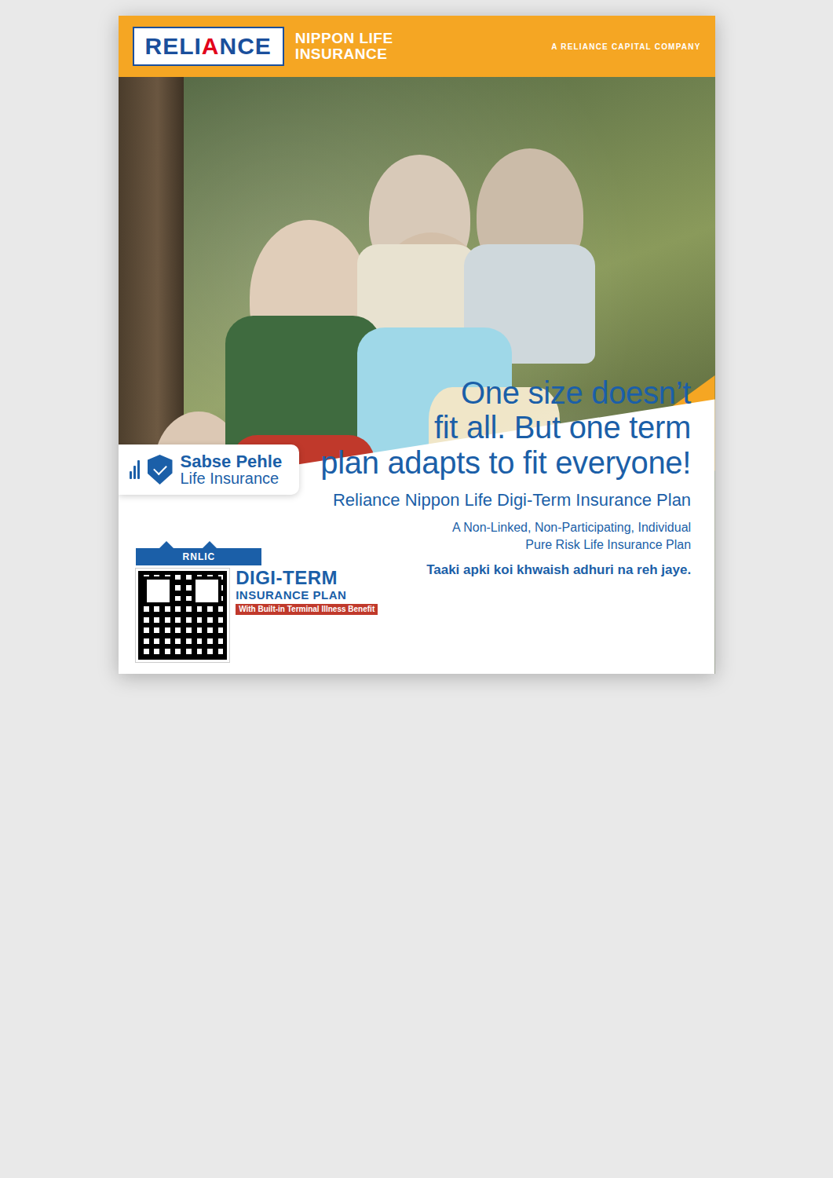RELIANCE
NIPPON LIFE
INSURANCE
A RELIANCE CAPITAL COMPANY
Sabse Pehle
Life Insurance
One size doesn’t
fit all. But one term
plan adapts to fit everyone!
Reliance Nippon Life Digi-Term Insurance Plan
A Non-Linked, Non-Participating, Individual
Pure Risk Life Insurance Plan
Taaki apki koi khwaish adhuri na reh jaye.
RNLIC
DIGI-TERM
INSURANCE PLAN
With Built-in Terminal Illness Benefit